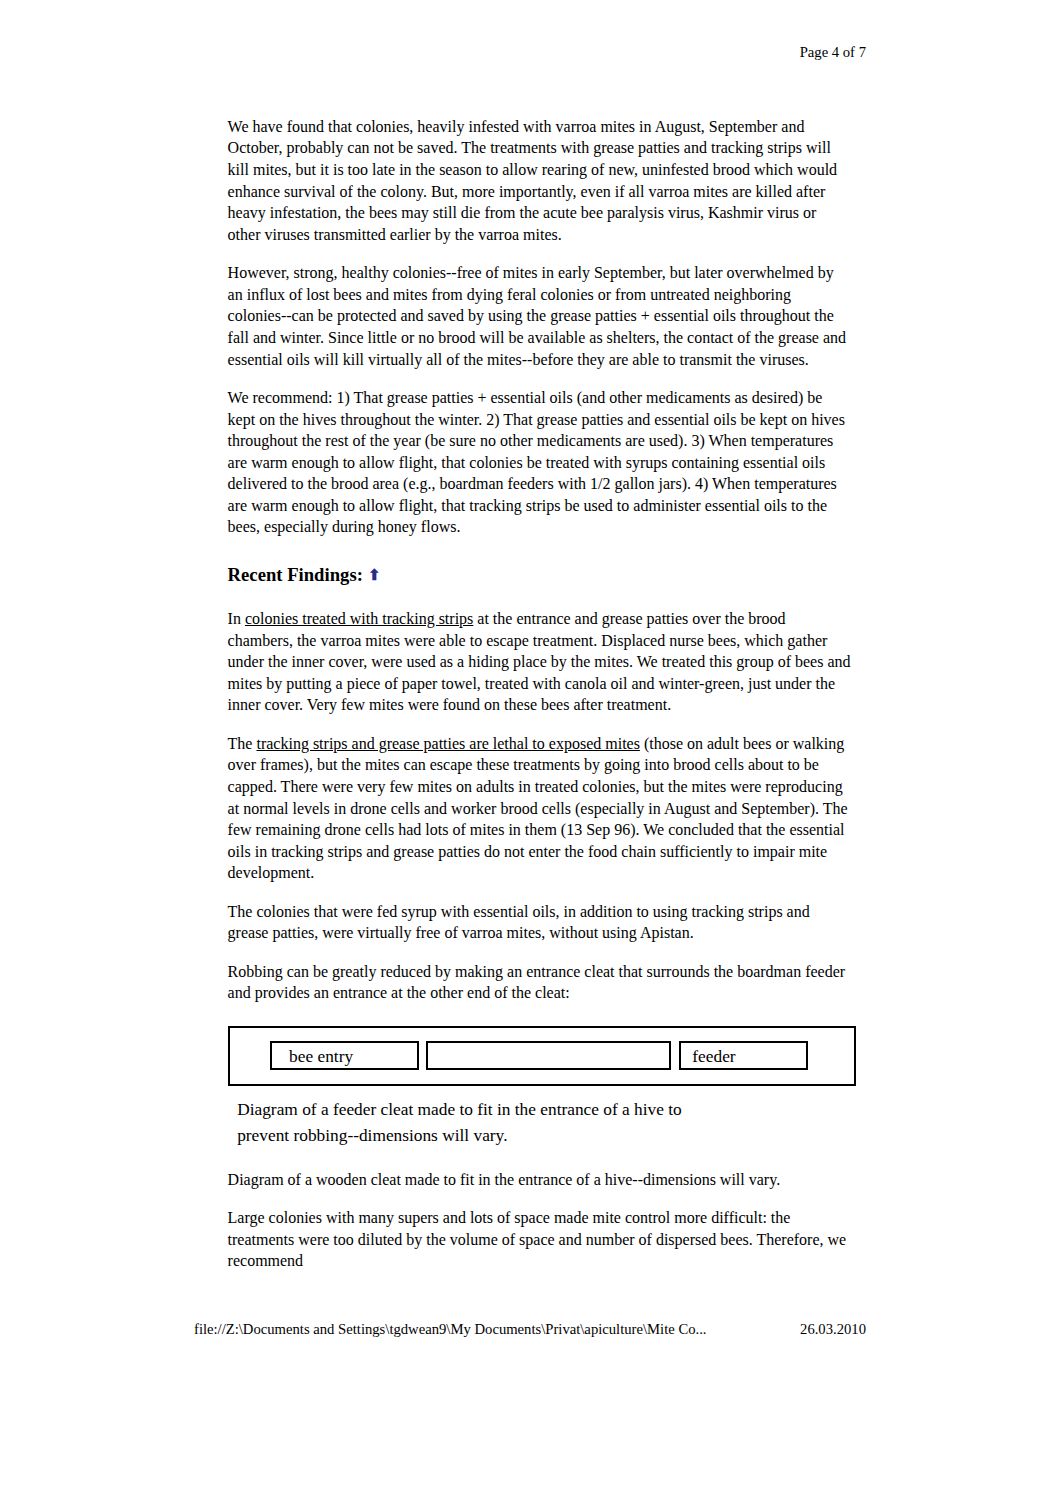Page 4 of 7
We have found that colonies, heavily infested with varroa mites in August, September and October, probably can not be saved. The treatments with grease patties and tracking strips will kill mites, but it is too late in the season to allow rearing of new, uninfested brood which would enhance survival of the colony. But, more importantly, even if all varroa mites are killed after heavy infestation, the bees may still die from the acute bee paralysis virus, Kashmir virus or other viruses transmitted earlier by the varroa mites.
However, strong, healthy colonies--free of mites in early September, but later overwhelmed by an influx of lost bees and mites from dying feral colonies or from untreated neighboring colonies--can be protected and saved by using the grease patties + essential oils throughout the fall and winter. Since little or no brood will be available as shelters, the contact of the grease and essential oils will kill virtually all of the mites--before they are able to transmit the viruses.
We recommend: 1) That grease patties + essential oils (and other medicaments as desired) be kept on the hives throughout the winter. 2) That grease patties and essential oils be kept on hives throughout the rest of the year (be sure no other medicaments are used). 3) When temperatures are warm enough to allow flight, that colonies be treated with syrups containing essential oils delivered to the brood area (e.g., boardman feeders with 1/2 gallon jars). 4) When temperatures are warm enough to allow flight, that tracking strips be used to administer essential oils to the bees, especially during honey flows.
Recent Findings: ⬆
In colonies treated with tracking strips at the entrance and grease patties over the brood chambers, the varroa mites were able to escape treatment. Displaced nurse bees, which gather under the inner cover, were used as a hiding place by the mites. We treated this group of bees and mites by putting a piece of paper towel, treated with canola oil and winter-green, just under the inner cover. Very few mites were found on these bees after treatment.
The tracking strips and grease patties are lethal to exposed mites (those on adult bees or walking over frames), but the mites can escape these treatments by going into brood cells about to be capped. There were very few mites on adults in treated colonies, but the mites were reproducing at normal levels in drone cells and worker brood cells (especially in August and September). The few remaining drone cells had lots of mites in them (13 Sep 96). We concluded that the essential oils in tracking strips and grease patties do not enter the food chain sufficiently to impair mite development.
The colonies that were fed syrup with essential oils, in addition to using tracking strips and grease patties, were virtually free of varroa mites, without using Apistan.
Robbing can be greatly reduced by making an entrance cleat that surrounds the boardman feeder and provides an entrance at the other end of the cleat:
bee entry
feeder
Diagram of a feeder cleat made to fit in the entrance of a hive to
prevent robbing--dimensions will vary.
Diagram of a wooden cleat made to fit in the entrance of a hive--dimensions will vary.
Large colonies with many supers and lots of space made mite control more difficult: the treatments were too diluted by the volume of space and number of dispersed bees. Therefore, we recommend
file://Z:\Documents and Settings\tgdwean9\My Documents\Privat\apiculture\Mite Co...
26.03.2010